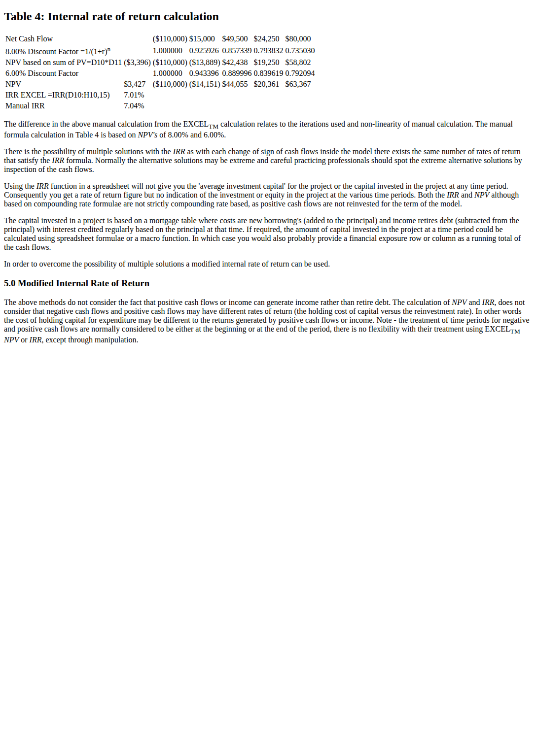Table 4: Internal rate of return calculation
| Net Cash Flow | | ($110,000) | $15,000 | $49,500 | $24,250 | $80,000 |
| 8.00% Discount Factor =1/(1+r) n | | 1.000000 | 0.925926 | 0.857339 | 0.793832 | 0.735030 |
| NPV based on sum of PV=D10*D11 | ($3,396) | ($110,000) | ($13,889) | $42,438 | $19,250 | $58,802 |
| 6.00% Discount Factor | | 1.000000 | 0.943396 | 0.889996 | 0.839619 | 0.792094 |
| NPV | $3,427 | ($110,000) | ($14,151) | $44,055 | $20,361 | $63,367 |
| IRR EXCEL =IRR(D10:H10,15) | 7.01% | | | | | |
| Manual IRR | 7.04% | | | | | |
The difference in the above manual calculation from the EXCELTM calculation relates to the iterations used and non-linearity of manual calculation. The manual formula calculation in Table 4 is based on NPV's of 8.00% and 6.00%.
There is the possibility of multiple solutions with the IRR as with each change of sign of cash flows inside the model there exists the same number of rates of return that satisfy the IRR formula. Normally the alternative solutions may be extreme and careful practicing professionals should spot the extreme alternative solutions by inspection of the cash flows.
Using the IRR function in a spreadsheet will not give you the 'average investment capital' for the project or the capital invested in the project at any time period. Consequently you get a rate of return figure but no indication of the investment or equity in the project at the various time periods. Both the IRR and NPV although based on compounding rate formulae are not strictly compounding rate based, as positive cash flows are not reinvested for the term of the model.
The capital invested in a project is based on a mortgage table where costs are new borrowing's (added to the principal) and income retires debt (subtracted from the principal) with interest credited regularly based on the principal at that time. If required, the amount of capital invested in the project at a time period could be calculated using spreadsheet formulae or a macro function. In which case you would also probably provide a financial exposure row or column as a running total of the cash flows.
In order to overcome the possibility of multiple solutions a modified internal rate of return can be used.
5.0 Modified Internal Rate of Return
The above methods do not consider the fact that positive cash flows or income can generate income rather than retire debt. The calculation of NPV and IRR, does not consider that negative cash flows and positive cash flows may have different rates of return (the holding cost of capital versus the reinvestment rate). In other words the cost of holding capital for expenditure may be different to the returns generated by positive cash flows or income. Note - the treatment of time periods for negative and positive cash flows are normally considered to be either at the beginning or at the end of the period, there is no flexibility with their treatment using EXCELTM NPV or IRR, except through manipulation.